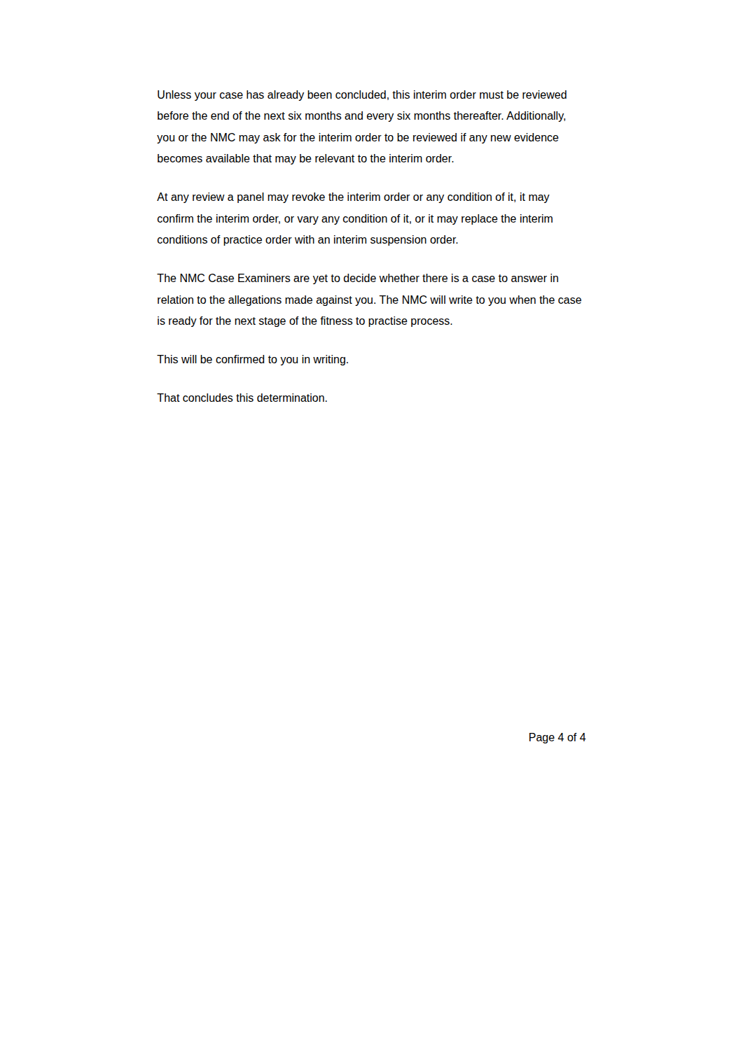Unless your case has already been concluded, this interim order must be reviewed before the end of the next six months and every six months thereafter. Additionally, you or the NMC may ask for the interim order to be reviewed if any new evidence becomes available that may be relevant to the interim order.
At any review a panel may revoke the interim order or any condition of it, it may confirm the interim order, or vary any condition of it, or it may replace the interim conditions of practice order with an interim suspension order.
The NMC Case Examiners are yet to decide whether there is a case to answer in relation to the allegations made against you. The NMC will write to you when the case is ready for the next stage of the fitness to practise process.
This will be confirmed to you in writing.
That concludes this determination.
Page 4 of 4